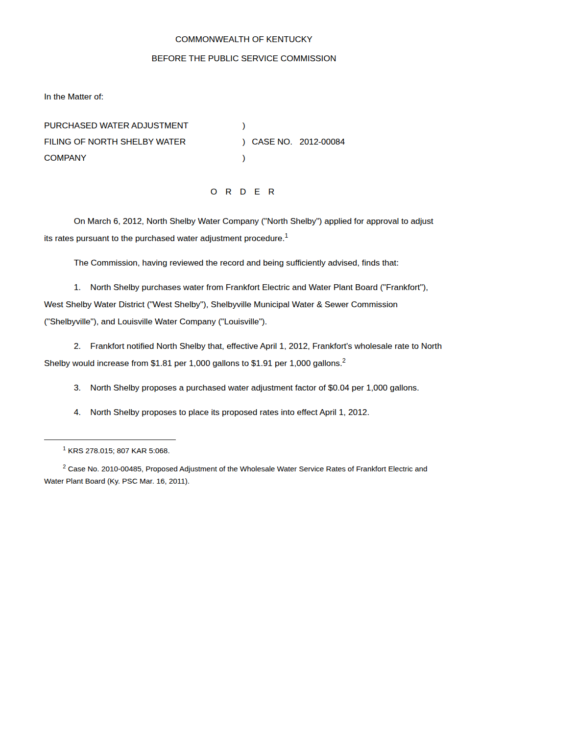COMMONWEALTH OF KENTUCKY
BEFORE THE PUBLIC SERVICE COMMISSION
In the Matter of:
| PURCHASED WATER ADJUSTMENT | ) | |
| FILING OF NORTH SHELBY WATER | ) | CASE NO. 2012-00084 |
| COMPANY | ) | |
O R D E R
On March 6, 2012, North Shelby Water Company ("North Shelby") applied for approval to adjust its rates pursuant to the purchased water adjustment procedure.1
The Commission, having reviewed the record and being sufficiently advised, finds that:
1. North Shelby purchases water from Frankfort Electric and Water Plant Board ("Frankfort"), West Shelby Water District ("West Shelby"), Shelbyville Municipal Water & Sewer Commission ("Shelbyville"), and Louisville Water Company ("Louisville").
2. Frankfort notified North Shelby that, effective April 1, 2012, Frankfort's wholesale rate to North Shelby would increase from $1.81 per 1,000 gallons to $1.91 per 1,000 gallons.2
3. North Shelby proposes a purchased water adjustment factor of $0.04 per 1,000 gallons.
4. North Shelby proposes to place its proposed rates into effect April 1, 2012.
1 KRS 278.015; 807 KAR 5:068.
2 Case No. 2010-00485, Proposed Adjustment of the Wholesale Water Service Rates of Frankfort Electric and Water Plant Board (Ky. PSC Mar. 16, 2011).